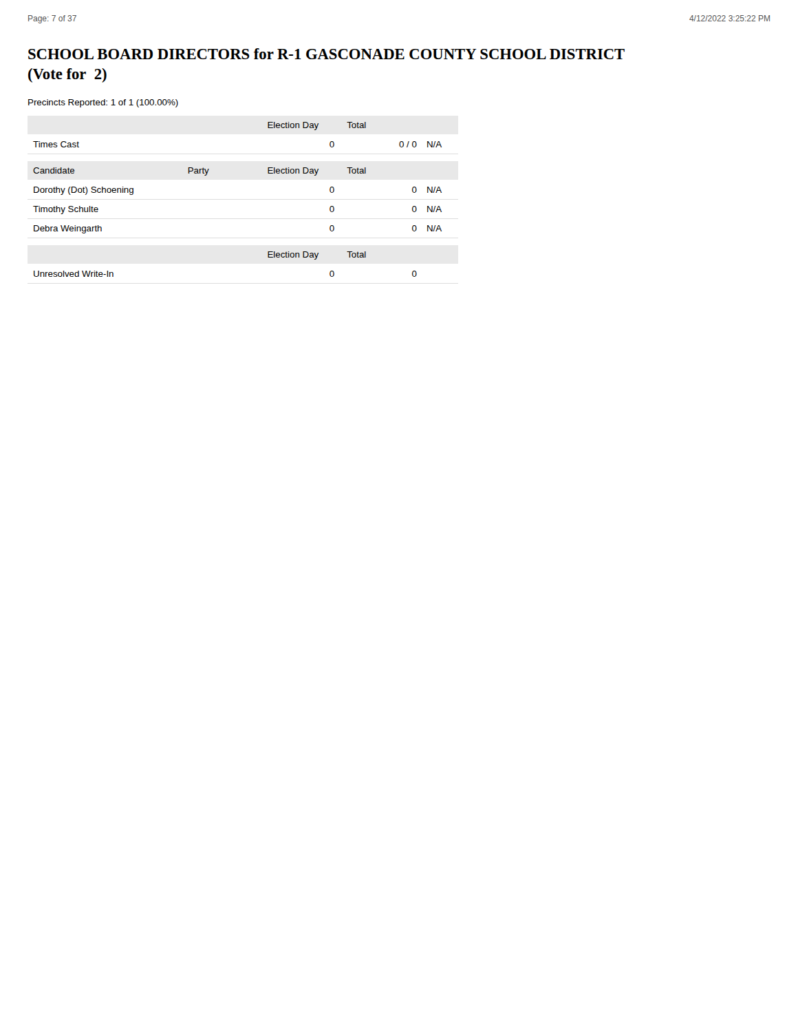Page: 7 of 37 4/12/2022 3:25:22 PM
SCHOOL BOARD DIRECTORS for R-1 GASCONADE COUNTY SCHOOL DISTRICT (Vote for 2)
Precincts Reported: 1 of 1 (100.00%)
| | | Election Day | Total | |
| --- | --- | --- | --- | --- |
| Times Cast | | 0 | 0 / 0 | N/A |
| Candidate | Party | Election Day | Total | |
| --- | --- | --- | --- | --- |
| Dorothy (Dot) Schoening | | 0 | 0 | N/A |
| Timothy Schulte | | 0 | 0 | N/A |
| Debra Weingarth | | 0 | 0 | N/A |
| | | Election Day | Total | |
| --- | --- | --- | --- | --- |
| Unresolved Write-In | | 0 | 0 | |